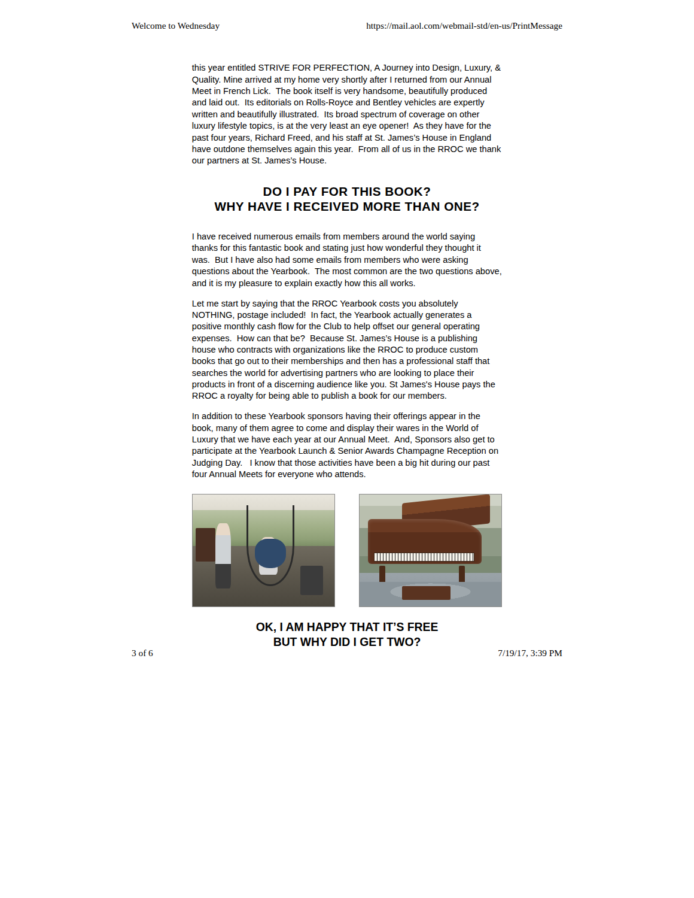Welcome to Wednesday
https://mail.aol.com/webmail-std/en-us/PrintMessage
this year entitled STRIVE FOR PERFECTION, A Journey into Design, Luxury, & Quality. Mine arrived at my home very shortly after I returned from our Annual Meet in French Lick. The book itself is very handsome, beautifully produced and laid out. Its editorials on Rolls-Royce and Bentley vehicles are expertly written and beautifully illustrated. Its broad spectrum of coverage on other luxury lifestyle topics, is at the very least an eye opener! As they have for the past four years, Richard Freed, and his staff at St. James’s House in England have outdone themselves again this year. From all of us in the RROC we thank our partners at St. James’s House.
DO I PAY FOR THIS BOOK?
WHY HAVE I RECEIVED MORE THAN ONE?
I have received numerous emails from members around the world saying thanks for this fantastic book and stating just how wonderful they thought it was. But I have also had some emails from members who were asking questions about the Yearbook. The most common are the two questions above, and it is my pleasure to explain exactly how this all works.
Let me start by saying that the RROC Yearbook costs you absolutely NOTHING, postage included! In fact, the Yearbook actually generates a positive monthly cash flow for the Club to help offset our general operating expenses. How can that be? Because St. James’s House is a publishing house who contracts with organizations like the RROC to produce custom books that go out to their memberships and then has a professional staff that searches the world for advertising partners who are looking to place their products in front of a discerning audience like you. St James's House pays the RROC a royalty for being able to publish a book for our members.
In addition to these Yearbook sponsors having their offerings appear in the book, many of them agree to come and display their wares in the World of Luxury that we have each year at our Annual Meet. And, Sponsors also get to participate at the Yearbook Launch & Senior Awards Champagne Reception on Judging Day. I know that those activities have been a big hit during our past four Annual Meets for everyone who attends.
OK, I AM HAPPY THAT IT’S FREE
BUT WHY DID I GET TWO?
3 of 6
7/19/17, 3:39 PM